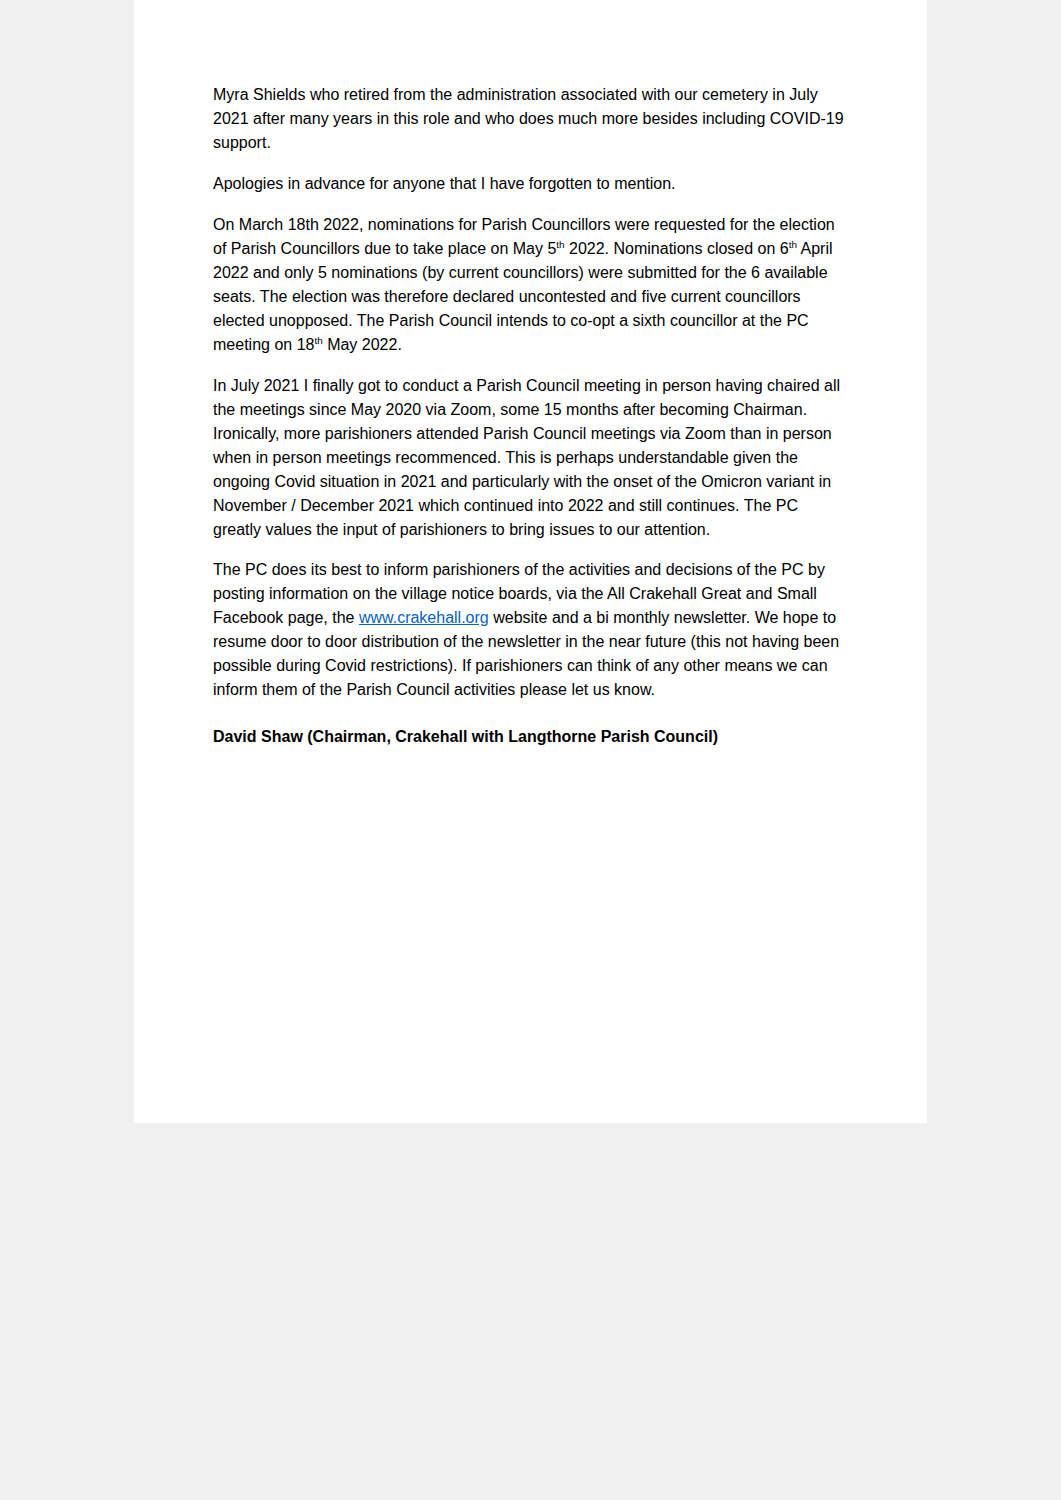Myra Shields who retired from the administration associated with our cemetery in July 2021 after many years in this role and who does much more besides including COVID-19 support.
Apologies in advance for anyone that I have forgotten to mention.
On March 18th 2022, nominations for Parish Councillors were requested for the election of Parish Councillors due to take place on May 5th 2022. Nominations closed on 6th April 2022 and only 5 nominations (by current councillors) were submitted for the 6 available seats. The election was therefore declared uncontested and five current councillors elected unopposed. The Parish Council intends to co-opt a sixth councillor at the PC meeting on 18th May 2022.
In July 2021 I finally got to conduct a Parish Council meeting in person having chaired all the meetings since May 2020 via Zoom, some 15 months after becoming Chairman. Ironically, more parishioners attended Parish Council meetings via Zoom than in person when in person meetings recommenced. This is perhaps understandable given the ongoing Covid situation in 2021 and particularly with the onset of the Omicron variant in November / December 2021 which continued into 2022 and still continues. The PC greatly values the input of parishioners to bring issues to our attention.
The PC does its best to inform parishioners of the activities and decisions of the PC by posting information on the village notice boards, via the All Crakehall Great and Small Facebook page, the www.crakehall.org website and a bi monthly newsletter. We hope to resume door to door distribution of the newsletter in the near future (this not having been possible during Covid restrictions). If parishioners can think of any other means we can inform them of the Parish Council activities please let us know.
David Shaw (Chairman, Crakehall with Langthorne Parish Council)